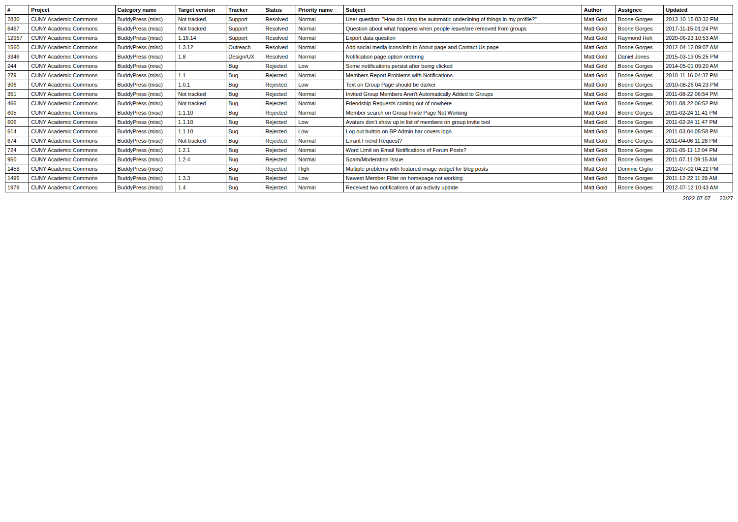| # | Project | Category name | Target version | Tracker | Status | Priority name | Subject | Author | Assignee | Updated |
| --- | --- | --- | --- | --- | --- | --- | --- | --- | --- | --- |
| 2830 | CUNY Academic Commons | BuddyPress (misc) | Not tracked | Support | Resolved | Normal | User question: "How do I stop the automatic underlining of things in my profile?" | Matt Gold | Boone Gorges | 2013-10-15 03:32 PM |
| 6467 | CUNY Academic Commons | BuddyPress (misc) | Not tracked | Support | Resolved | Normal | Question about what happens when people leave/are removed from groups | Matt Gold | Boone Gorges | 2017-11-15 01:24 PM |
| 12957 | CUNY Academic Commons | BuddyPress (misc) | 1.16.14 | Support | Resolved | Normal | Export data question | Matt Gold | Raymond Hoh | 2020-06-23 10:53 AM |
| 1560 | CUNY Academic Commons | BuddyPress (misc) | 1.3.12 | Outreach | Resolved | Normal | Add social media icons/info to About page and Contact Us page | Matt Gold | Boone Gorges | 2012-04-12 09:07 AM |
| 3346 | CUNY Academic Commons | BuddyPress (misc) | 1.8 | Design/UX | Resolved | Normal | Notification page option ordering | Matt Gold | Daniel Jones | 2015-03-13 05:25 PM |
| 244 | CUNY Academic Commons | BuddyPress (misc) | | Bug | Rejected | Low | Some notifications persist after being clicked | Matt Gold | Boone Gorges | 2014-05-01 09:20 AM |
| 279 | CUNY Academic Commons | BuddyPress (misc) | 1.1 | Bug | Rejected | Normal | Members Report Problems with Notifications | Matt Gold | Boone Gorges | 2010-11-16 04:37 PM |
| 306 | CUNY Academic Commons | BuddyPress (misc) | 1.0.1 | Bug | Rejected | Low | Text on Group Page should be darker | Matt Gold | Boone Gorges | 2010-08-26 04:23 PM |
| 351 | CUNY Academic Commons | BuddyPress (misc) | Not tracked | Bug | Rejected | Normal | Invited Group Members Aren't Automatically Added to Groups | Matt Gold | Boone Gorges | 2011-08-22 06:54 PM |
| 466 | CUNY Academic Commons | BuddyPress (misc) | Not tracked | Bug | Rejected | Normal | Friendship Requests coming out of nowhere | Matt Gold | Boone Gorges | 2011-08-22 06:52 PM |
| 605 | CUNY Academic Commons | BuddyPress (misc) | 1.1.10 | Bug | Rejected | Normal | Member search on Group Invite Page Not Working | Matt Gold | Boone Gorges | 2011-02-24 11:41 PM |
| 606 | CUNY Academic Commons | BuddyPress (misc) | 1.1.10 | Bug | Rejected | Low | Avatars don't show up in list of members on group invite tool | Matt Gold | Boone Gorges | 2011-02-24 11:47 PM |
| 614 | CUNY Academic Commons | BuddyPress (misc) | 1.1.10 | Bug | Rejected | Low | Log out button on BP Admin bar covers logo | Matt Gold | Boone Gorges | 2011-03-04 05:58 PM |
| 674 | CUNY Academic Commons | BuddyPress (misc) | Not tracked | Bug | Rejected | Normal | Errant Friend Request? | Matt Gold | Boone Gorges | 2011-04-06 11:28 PM |
| 724 | CUNY Academic Commons | BuddyPress (misc) | 1.2.1 | Bug | Rejected | Normal | Word Limit on Email Notifications of Forum Posts? | Matt Gold | Boone Gorges | 2011-05-11 12:04 PM |
| 950 | CUNY Academic Commons | BuddyPress (misc) | 1.2.4 | Bug | Rejected | Normal | Spam/Moderation Issue | Matt Gold | Boone Gorges | 2011-07-11 09:15 AM |
| 1453 | CUNY Academic Commons | BuddyPress (misc) | | Bug | Rejected | High | Multiple problems with featured image widget for blog posts | Matt Gold | Dominic Giglio | 2012-07-02 04:22 PM |
| 1495 | CUNY Academic Commons | BuddyPress (misc) | 1.3.3 | Bug | Rejected | Low | Newest Member Filter on homepage not working | Matt Gold | Boone Gorges | 2011-12-22 11:29 AM |
| 1979 | CUNY Academic Commons | BuddyPress (misc) | 1.4 | Bug | Rejected | Normal | Received two notifications of an activity update | Matt Gold | Boone Gorges | 2012-07-12 10:43 AM |
2022-07-07 23/27